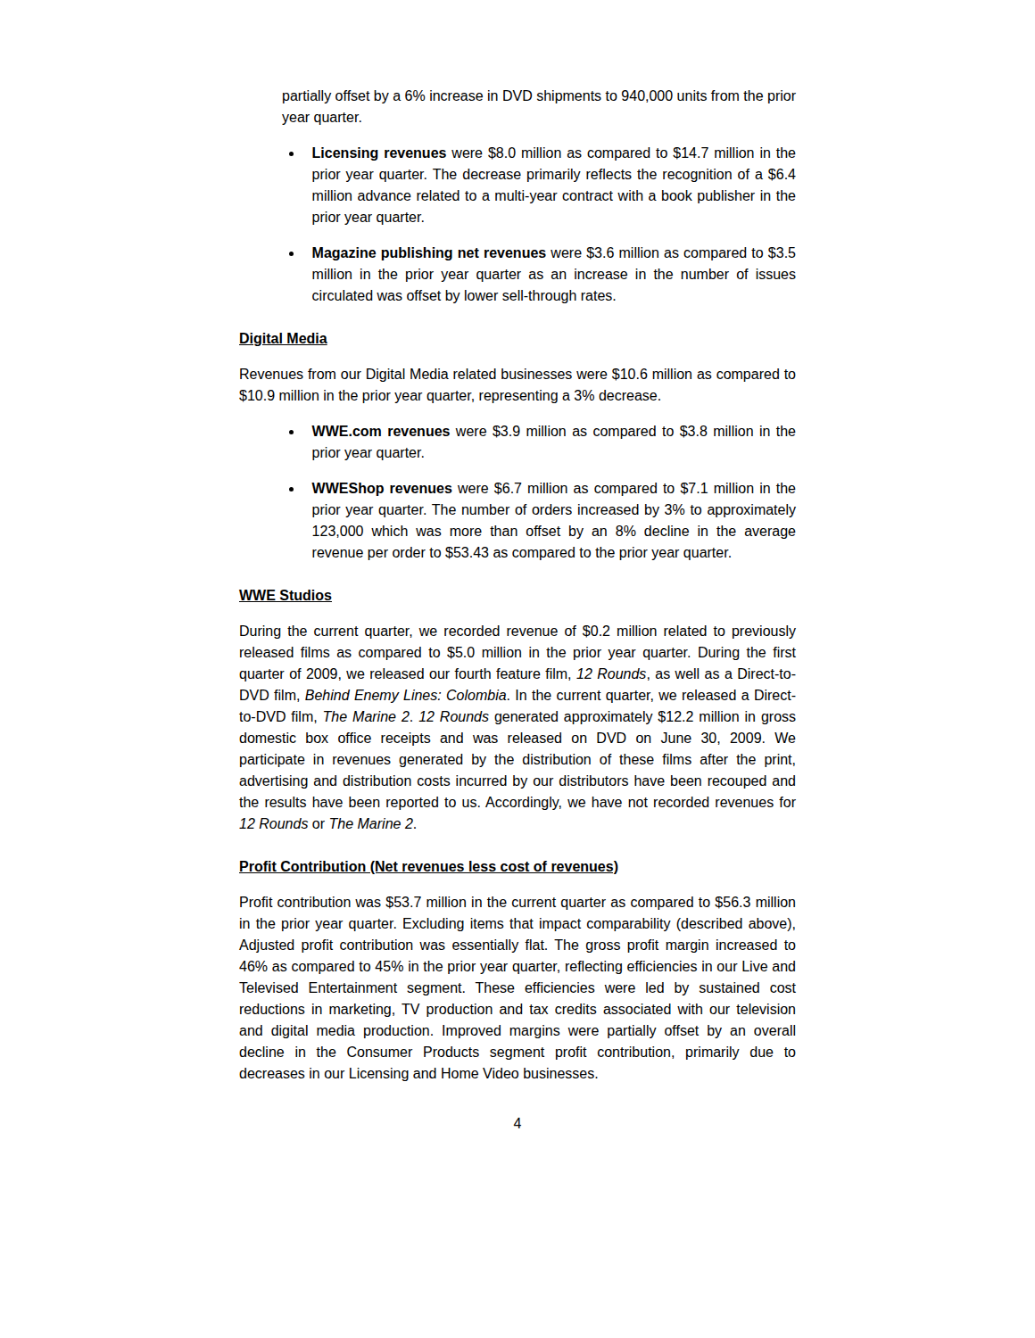partially offset by a 6% increase in DVD shipments to 940,000 units from the prior year quarter.
Licensing revenues were $8.0 million as compared to $14.7 million in the prior year quarter. The decrease primarily reflects the recognition of a $6.4 million advance related to a multi-year contract with a book publisher in the prior year quarter.
Magazine publishing net revenues were $3.6 million as compared to $3.5 million in the prior year quarter as an increase in the number of issues circulated was offset by lower sell-through rates.
Digital Media
Revenues from our Digital Media related businesses were $10.6 million as compared to $10.9 million in the prior year quarter, representing a 3% decrease.
WWE.com revenues were $3.9 million as compared to $3.8 million in the prior year quarter.
WWEShop revenues were $6.7 million as compared to $7.1 million in the prior year quarter. The number of orders increased by 3% to approximately 123,000 which was more than offset by an 8% decline in the average revenue per order to $53.43 as compared to the prior year quarter.
WWE Studios
During the current quarter, we recorded revenue of $0.2 million related to previously released films as compared to $5.0 million in the prior year quarter. During the first quarter of 2009, we released our fourth feature film, 12 Rounds, as well as a Direct-to-DVD film, Behind Enemy Lines: Colombia. In the current quarter, we released a Direct-to-DVD film, The Marine 2. 12 Rounds generated approximately $12.2 million in gross domestic box office receipts and was released on DVD on June 30, 2009. We participate in revenues generated by the distribution of these films after the print, advertising and distribution costs incurred by our distributors have been recouped and the results have been reported to us. Accordingly, we have not recorded revenues for 12 Rounds or The Marine 2.
Profit Contribution (Net revenues less cost of revenues)
Profit contribution was $53.7 million in the current quarter as compared to $56.3 million in the prior year quarter. Excluding items that impact comparability (described above), Adjusted profit contribution was essentially flat. The gross profit margin increased to 46% as compared to 45% in the prior year quarter, reflecting efficiencies in our Live and Televised Entertainment segment. These efficiencies were led by sustained cost reductions in marketing, TV production and tax credits associated with our television and digital media production. Improved margins were partially offset by an overall decline in the Consumer Products segment profit contribution, primarily due to decreases in our Licensing and Home Video businesses.
4